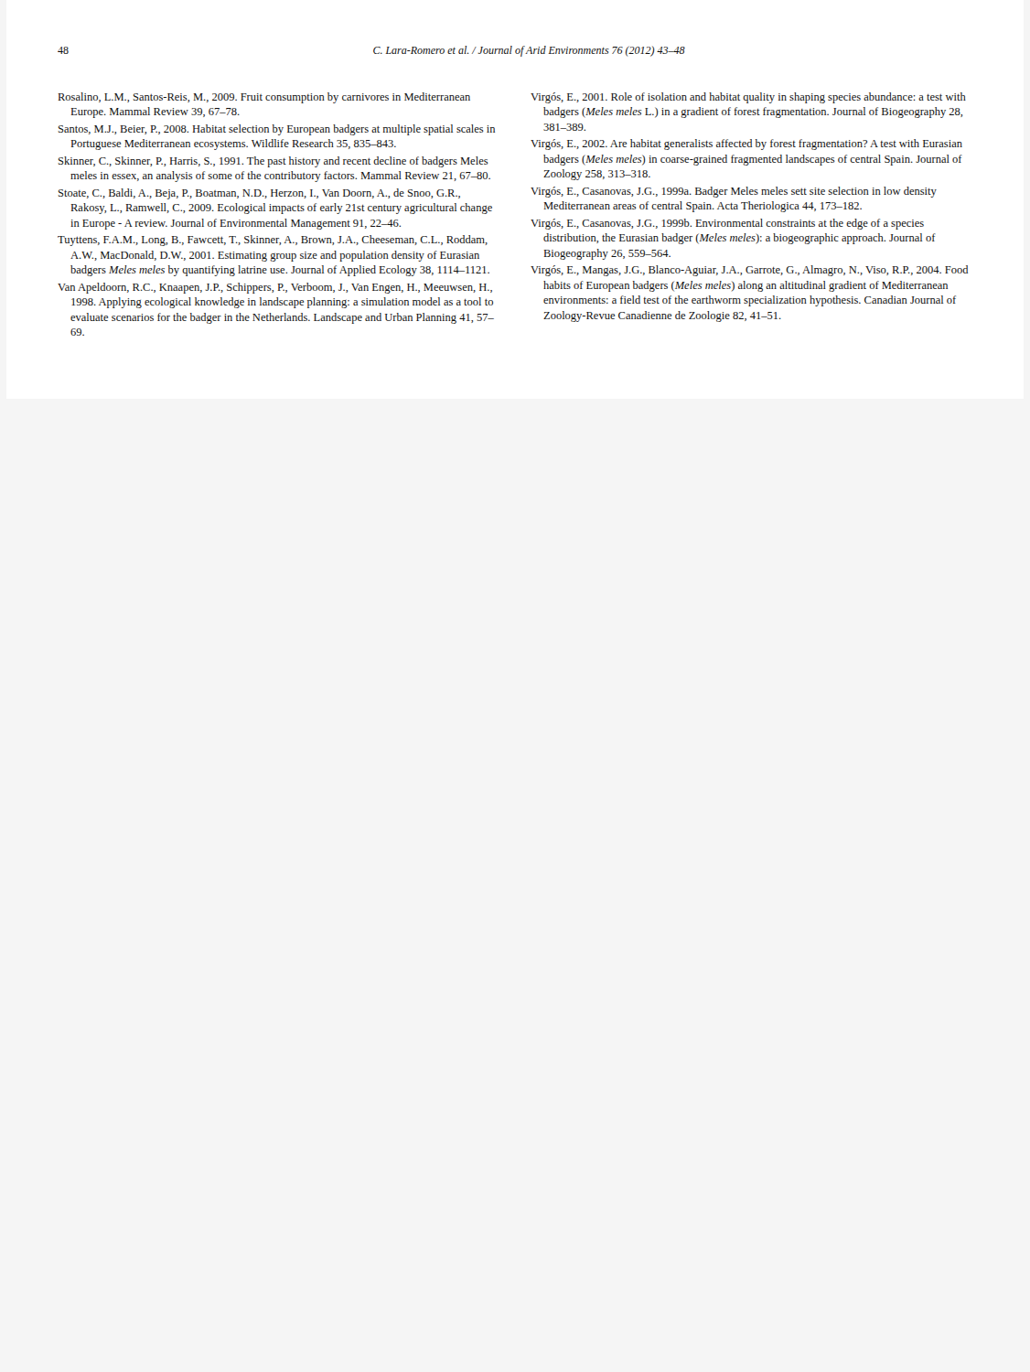48 C. Lara-Romero et al. / Journal of Arid Environments 76 (2012) 43–48
Rosalino, L.M., Santos-Reis, M., 2009. Fruit consumption by carnivores in Mediterranean Europe. Mammal Review 39, 67–78.
Santos, M.J., Beier, P., 2008. Habitat selection by European badgers at multiple spatial scales in Portuguese Mediterranean ecosystems. Wildlife Research 35, 835–843.
Skinner, C., Skinner, P., Harris, S., 1991. The past history and recent decline of badgers Meles meles in essex, an analysis of some of the contributory factors. Mammal Review 21, 67–80.
Stoate, C., Baldi, A., Beja, P., Boatman, N.D., Herzon, I., Van Doorn, A., de Snoo, G.R., Rakosy, L., Ramwell, C., 2009. Ecological impacts of early 21st century agricultural change in Europe - A review. Journal of Environmental Management 91, 22–46.
Tuyttens, F.A.M., Long, B., Fawcett, T., Skinner, A., Brown, J.A., Cheeseman, C.L., Roddam, A.W., MacDonald, D.W., 2001. Estimating group size and population density of Eurasian badgers Meles meles by quantifying latrine use. Journal of Applied Ecology 38, 1114–1121.
Van Apeldoorn, R.C., Knaapen, J.P., Schippers, P., Verboom, J., Van Engen, H., Meeuwsen, H., 1998. Applying ecological knowledge in landscape planning: a simulation model as a tool to evaluate scenarios for the badger in the Netherlands. Landscape and Urban Planning 41, 57–69.
Virgós, E., 2001. Role of isolation and habitat quality in shaping species abundance: a test with badgers (Meles meles L.) in a gradient of forest fragmentation. Journal of Biogeography 28, 381–389.
Virgós, E., 2002. Are habitat generalists affected by forest fragmentation? A test with Eurasian badgers (Meles meles) in coarse-grained fragmented landscapes of central Spain. Journal of Zoology 258, 313–318.
Virgós, E., Casanovas, J.G., 1999a. Badger Meles meles sett site selection in low density Mediterranean areas of central Spain. Acta Theriologica 44, 173–182.
Virgós, E., Casanovas, J.G., 1999b. Environmental constraints at the edge of a species distribution, the Eurasian badger (Meles meles): a biogeographic approach. Journal of Biogeography 26, 559–564.
Virgós, E., Mangas, J.G., Blanco-Aguiar, J.A., Garrote, G., Almagro, N., Viso, R.P., 2004. Food habits of European badgers (Meles meles) along an altitudinal gradient of Mediterranean environments: a field test of the earthworm specialization hypothesis. Canadian Journal of Zoology-Revue Canadienne de Zoologie 82, 41–51.